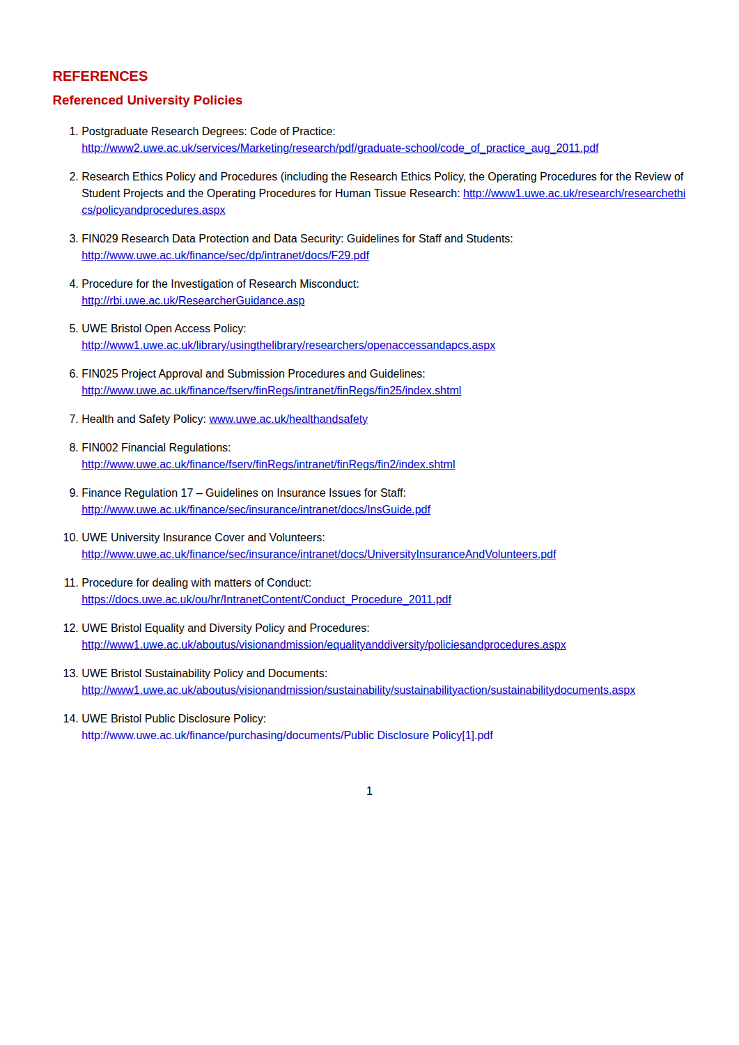REFERENCES
Referenced University Policies
Postgraduate Research Degrees: Code of Practice:
http://www2.uwe.ac.uk/services/Marketing/research/pdf/graduate-school/code_of_practice_aug_2011.pdf
Research Ethics Policy and Procedures (including the Research Ethics Policy, the Operating Procedures for the Review of Student Projects and the Operating Procedures for Human Tissue Research: http://www1.uwe.ac.uk/research/researchethics/policyandprocedures.aspx
FIN029 Research Data Protection and Data Security: Guidelines for Staff and Students:
http://www.uwe.ac.uk/finance/sec/dp/intranet/docs/F29.pdf
Procedure for the Investigation of Research Misconduct:
http://rbi.uwe.ac.uk/ResearcherGuidance.asp
UWE Bristol Open Access Policy:
http://www1.uwe.ac.uk/library/usingthelibrary/researchers/openaccessandapcs.aspx
FIN025 Project Approval and Submission Procedures and Guidelines:
http://www.uwe.ac.uk/finance/fserv/finRegs/intranet/finRegs/fin25/index.shtml
Health and Safety Policy: www.uwe.ac.uk/healthandsafety
FIN002 Financial Regulations:
http://www.uwe.ac.uk/finance/fserv/finRegs/intranet/finRegs/fin2/index.shtml
Finance Regulation 17 – Guidelines on Insurance Issues for Staff:
http://www.uwe.ac.uk/finance/sec/insurance/intranet/docs/InsGuide.pdf
UWE University Insurance Cover and Volunteers:
http://www.uwe.ac.uk/finance/sec/insurance/intranet/docs/UniversityInsuranceAndVolunteers.pdf
Procedure for dealing with matters of Conduct:
https://docs.uwe.ac.uk/ou/hr/IntranetContent/Conduct_Procedure_2011.pdf
UWE Bristol Equality and Diversity Policy and Procedures:
http://www1.uwe.ac.uk/aboutus/visionandmission/equalityanddiversity/policiesandprocedures.aspx
UWE Bristol Sustainability Policy and Documents:
http://www1.uwe.ac.uk/aboutus/visionandmission/sustainability/sustainabilityaction/sustainabilitydocuments.aspx
UWE Bristol Public Disclosure Policy:
http://www.uwe.ac.uk/finance/purchasing/documents/Public Disclosure Policy[1].pdf
1